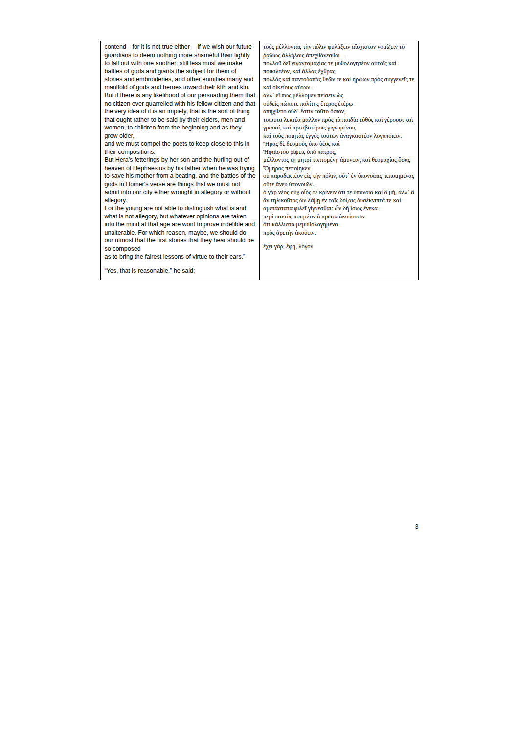| contend—for it is not true either— if we wish our future guardians to deem nothing more shameful than lightly to fall out with one another; still less must we make battles of gods and giants the subject for them of stories and embroideries, and other enmities many and manifold of gods and heroes toward their kith and kin. But if there is any likelihood of our persuading them that no citizen ever quarrelled with his fellow-citizen and that the very idea of it is an impiety, that is the sort of thing that ought rather to be said by their elders, men and women, to children from the beginning and as they grow older, and we must compel the poets to keep close to this in their compositions. But Hera's fetterings by her son and the hurling out of heaven of Hephaestus by his father when he was trying to save his mother from a beating, and the battles of the gods in Homer's verse are things that we must not admit into our city either wrought in allegory or without allegory. For the young are not able to distinguish what is and what is not allegory, but whatever opinions are taken into the mind at that age are wont to prove indelible and unalterable. For which reason, maybe, we should do our utmost that the first stories that they hear should be so composed as to bring the fairest lessons of virtue to their ears.” “Yes, that is reasonable,” he said; | τοὺς μέλλοντας τὴν πόλιν φυλάξειν αἴσχιστον νομίζειν τὸ ῥᾳδίως ἀλλήλοις ἀπεχθάνεσθαι— πολλοῦ δεῖ γιγαντομαχίας τε μυθολογητέον αὐτοῖς καὶ ποικιλτέον, καὶ ἄλλας ἔχθρας πολλὰς καὶ παντοδαπὰς θεῶν τε καὶ ἡρώων πρὸς συγγενεῖς τε καὶ οἰκείους αὐτῶν— ἀλλ᾽ εἴ πως μέλλομεν πείσειν ὡς οὐδεὶς πώποτε πολίτης ἕτερος ἑτέρῳ ἀπήχθετο οὐδ᾽ ἔστιν τοῦτο ὅσιον, τοιαῦτα λεκτέα μᾶλλον πρὸς τὰ παιδία εὐθὺς καὶ γέρουσι καὶ γραυσί, καὶ πρεσβυτέροις γιγνομένοις καὶ τοὺς ποιητὰς ἐγγὺς τούτων ἀναγκαστέον λογοποιεῖν. Ἥρας δὲ δεσμοὺς ὑπὸ ὑέος καὶ Ἡφαίστου ῥίψεις ὑπὸ πατρός, μέλλοντος τῇ μητρὶ τυπτομένῃ ἀμυνεῖν, καὶ θεομαχίας ὅσας Ὅμηρος πεποίηκεν οὐ παραδεκτέον εἰς τὴν πόλιν, οὔτ᾽ ἐν ὑπονοίαις πεποιημένας οὔτε ἄνευ ὑπονοιῶν. ὁ γὰρ νέος οὐχ οἷός τε κρίνειν ὅτι τε ὑπόνοια καὶ ὃ μή, ἀλλ᾽ ἃ ἂν τηλικοῦτος ὢν λάβῃ ἐν ταῖς δόξαις δυσέκνιπτά τε καὶ ἀμετάστατα φιλεῖ γίγνεσθαι: ὧν δὴ ἴσως ἕνεκα περὶ παντὸς ποιητέον ἃ πρῶτα ἀκούουσιν ὅτι κάλλιστα μεμυθολογημένα πρὸς ἀρετὴν ἀκούειν. ἔχει γάρ, ἔφη, λόγον |
3